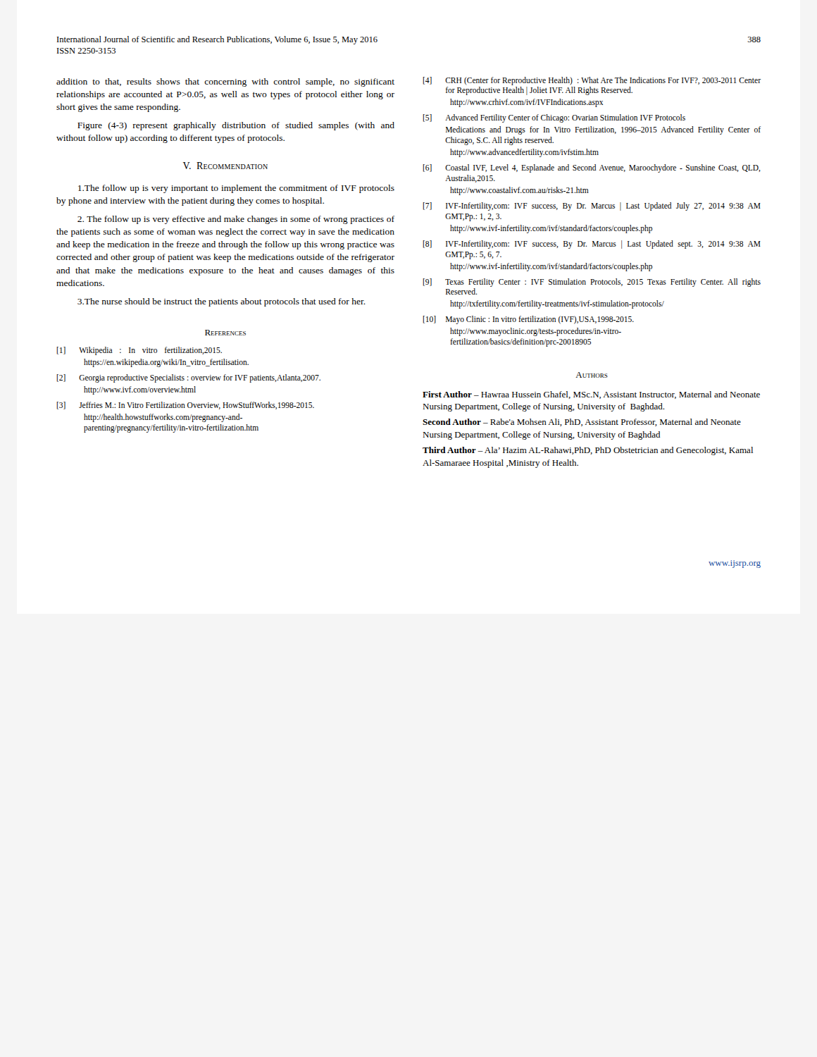International Journal of Scientific and Research Publications, Volume 6, Issue 5, May 2016 388
ISSN 2250-3153
addition to that, results shows that concerning with control sample, no significant relationships are accounted at P>0.05, as well as two types of protocol either long or short gives the same responding.
Figure (4-3) represent graphically distribution of studied samples (with and without follow up) according to different types of protocols.
V. Recommendation
1.The follow up is very important to implement the commitment of IVF protocols by phone and interview with the patient during they comes to hospital.
2. The follow up is very effective and make changes in some of wrong practices of the patients such as some of woman was neglect the correct way in save the medication and keep the medication in the freeze and through the follow up this wrong practice was corrected and other group of patient was keep the medications outside of the refrigerator and that make the medications exposure to the heat and causes damages of this medications.
3.The nurse should be instruct the patients about protocols that used for her.
References
[1]
Wikipedia : In vitro fertilization,2015.
https://en.wikipedia.org/wiki/In_vitro_fertilisation.
[2]
Georgia reproductive Specialists : overview for IVF patients,Atlanta,2007.
http://www.ivf.com/overview.html
[3]
Jeffries M.: In Vitro Fertilization Overview, HowStuffWorks,1998-2015.
http://health.howstuffworks.com/pregnancy-and-
parenting/pregnancy/fertility/in-vitro-fertilization.htm
[4]
CRH (Center for Reproductive Health) : What Are The Indications For IVF?, 2003-2011 Center for Reproductive Health | Joliet IVF. All Rights Reserved.
http://www.crhivf.com/ivf/IVFIndications.aspx
[5]
Advanced Fertility Center of Chicago: Ovarian Stimulation IVF Protocols
Medications and Drugs for In Vitro Fertilization, 1996–2015 Advanced Fertility Center of Chicago, S.C. All rights reserved.
http://www.advancedfertility.com/ivfstim.htm
[6]
Coastal IVF, Level 4, Esplanade and Second Avenue, Maroochydore - Sunshine Coast, QLD, Australia,2015.
http://www.coastalivf.com.au/risks-21.htm
[7]
IVF-Infertility,com: IVF success, By Dr. Marcus | Last Updated July 27, 2014 9:38 AM GMT,Pp.: 1, 2, 3.
http://www.ivf-infertility.com/ivf/standard/factors/couples.php
[8]
IVF-Infertility,com: IVF success, By Dr. Marcus | Last Updated sept. 3, 2014 9:38 AM GMT,Pp.: 5, 6, 7.
http://www.ivf-infertility.com/ivf/standard/factors/couples.php
[9]
Texas Fertility Center : IVF Stimulation Protocols, 2015 Texas Fertility Center. All rights Reserved.
http://txfertility.com/fertility-treatments/ivf-stimulation-protocols/
[10]
Mayo Clinic : In vitro fertilization (IVF),USA,1998-2015.
http://www.mayoclinic.org/tests-procedures/in-vitro-
fertilization/basics/definition/prc-20018905
Authors
First Author – Hawraa Hussein Ghafel, MSc.N, Assistant Instructor, Maternal and Neonate Nursing Department, College of Nursing, University of Baghdad.
Second Author – Rabe'a Mohsen Ali, PhD, Assistant Professor, Maternal and Neonate Nursing Department, College of Nursing, University of Baghdad
Third Author – Ala’ Hazim AL-Rahawi,PhD, PhD Obstetrician and Genecologist, Kamal Al-Samaraee Hospital ,Ministry of Health.
www.ijsrp.org